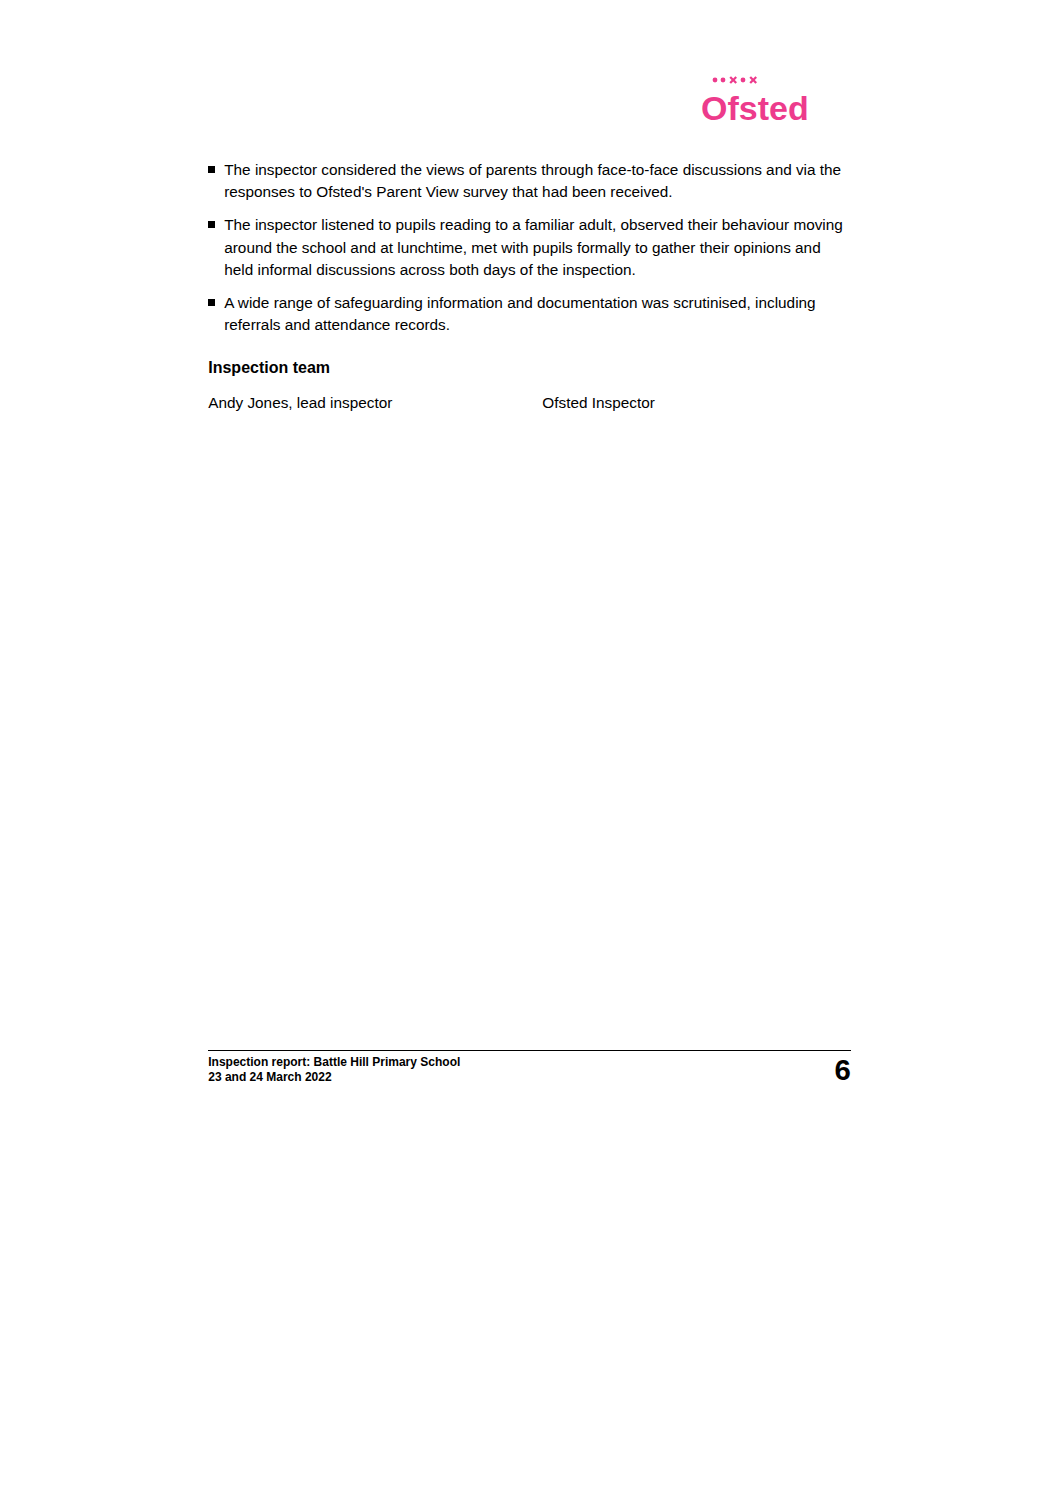Ofsted
The inspector considered the views of parents through face-to-face discussions and via the responses to Ofsted's Parent View survey that had been received.
The inspector listened to pupils reading to a familiar adult, observed their behaviour moving around the school and at lunchtime, met with pupils formally to gather their opinions and held informal discussions across both days of the inspection.
A wide range of safeguarding information and documentation was scrutinised, including referrals and attendance records.
Inspection team
Andy Jones, lead inspector
Ofsted Inspector
Inspection report: Battle Hill Primary School
23 and 24 March 2022
6